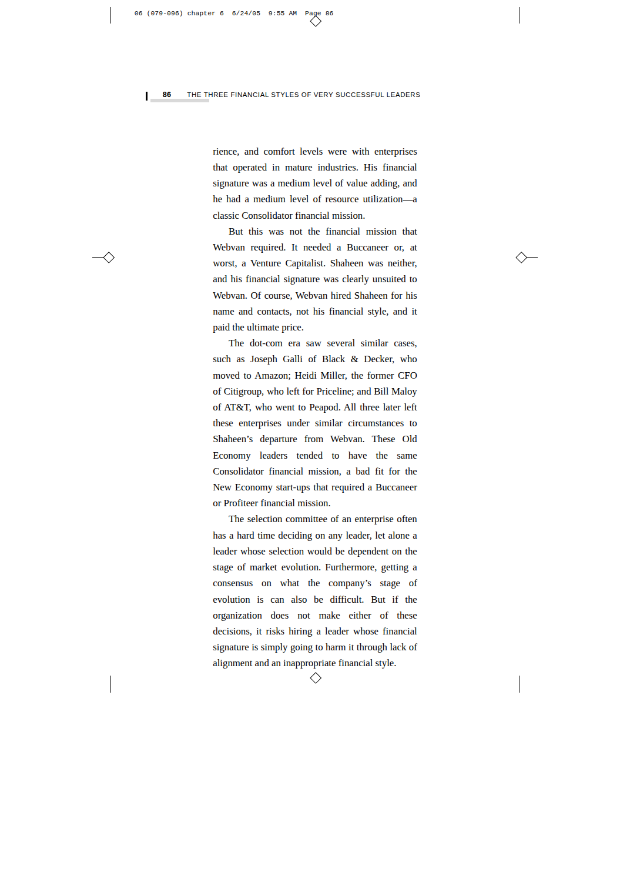06 (079-096) chapter 6 6/24/05 9:55 AM Page 86
86 The Three Financial Styles of Very Successful Leaders
rience, and comfort levels were with enterprises that operated in mature industries. His financial signature was a medium level of value adding, and he had a medium level of resource utilization—a classic Consolidator financial mission.
But this was not the financial mission that Webvan required. It needed a Buccaneer or, at worst, a Venture Capitalist. Shaheen was neither, and his financial signature was clearly unsuited to Webvan. Of course, Webvan hired Shaheen for his name and contacts, not his financial style, and it paid the ultimate price.
The dot-com era saw several similar cases, such as Joseph Galli of Black & Decker, who moved to Amazon; Heidi Miller, the former CFO of Citigroup, who left for Priceline; and Bill Maloy of AT&T, who went to Peapod. All three later left these enterprises under similar circumstances to Shaheen’s departure from Webvan. These Old Economy leaders tended to have the same Consolidator financial mission, a bad fit for the New Economy start-ups that required a Buccaneer or Profiteer financial mission.
The selection committee of an enterprise often has a hard time deciding on any leader, let alone a leader whose selection would be dependent on the stage of market evolution. Furthermore, getting a consensus on what the company’s stage of evolution is can also be difficult. But if the organization does not make either of these decisions, it risks hiring a leader whose financial signature is simply going to harm it through lack of alignment and an inappropriate financial style.